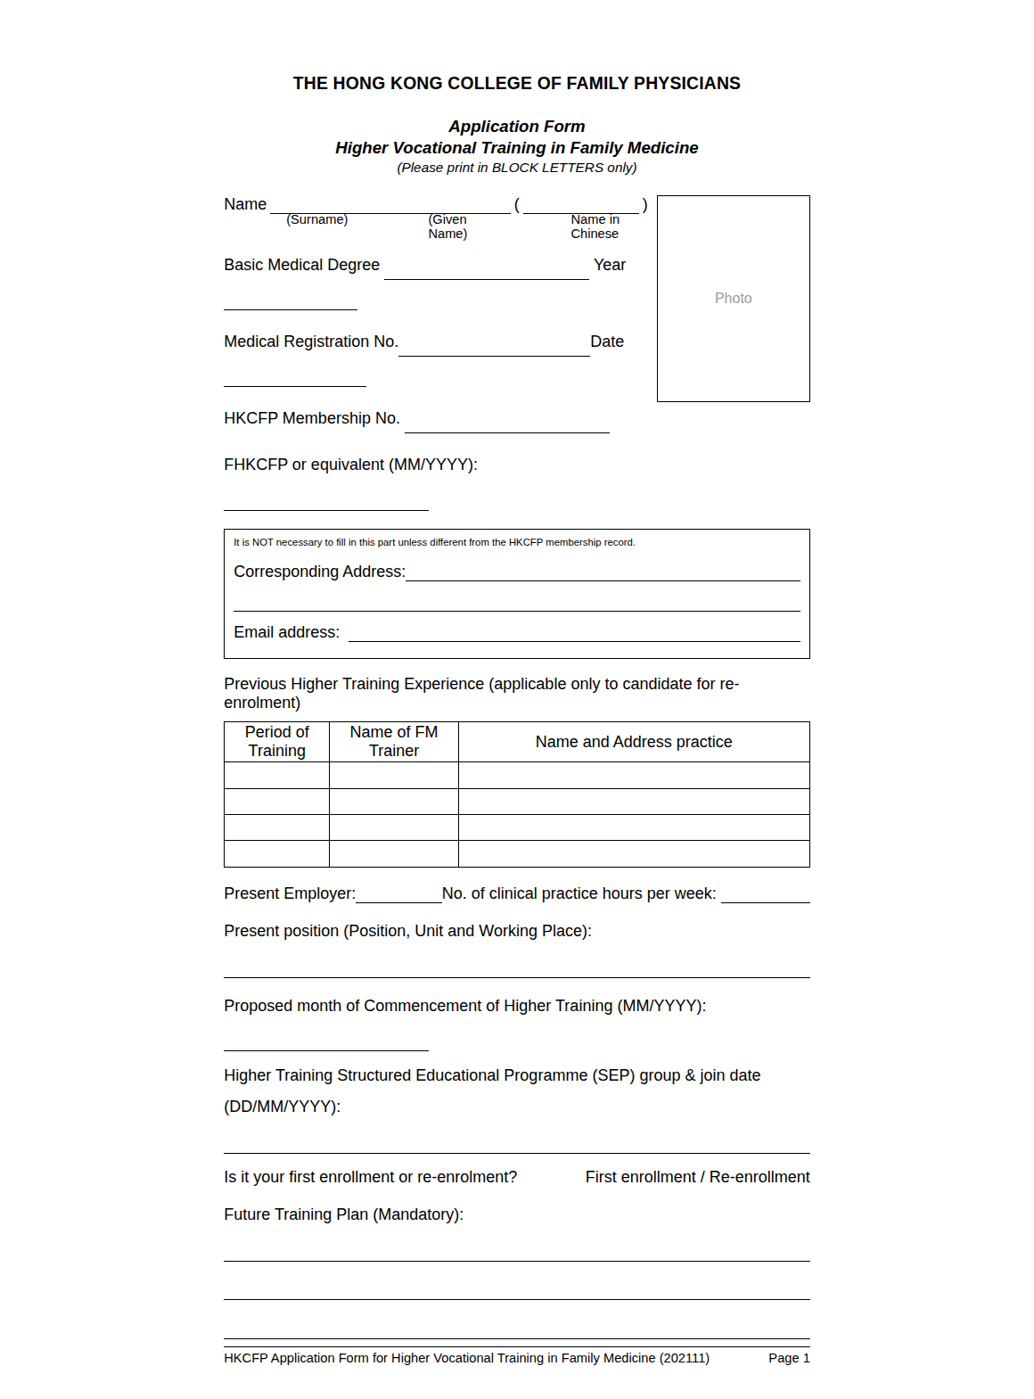THE HONG KONG COLLEGE OF FAMILY PHYSICIANS
Application Form
Higher Vocational Training in Family Medicine
(Please print in BLOCK LETTERS only)
Name ( )
(Surname) (Given Name) Name in Chinese
Basic Medical Degree Year
Medical Registration No. Date
HKCFP Membership No.
FHKCFP or equivalent (MM/YYYY):
Photo
It is NOT necessary to fill in this part unless different from the HKCFP membership record.
Corresponding Address:
Email address:
Previous Higher Training Experience (applicable only to candidate for re-enrolment)
| Period of Training | Name of FM Trainer | Name and Address practice |
| --- | --- | --- |
Present Employer: No. of clinical practice hours per week:
Present position (Position, Unit and Working Place):
Proposed month of Commencement of Higher Training (MM/YYYY):
Higher Training Structured Educational Programme (SEP) group & join date (DD/MM/YYYY):
Is it your first enrollment or re-enrolment? First enrollment / Re-enrollment
Future Training Plan (Mandatory):
HKCFP Application Form for Higher Vocational Training in Family Medicine (202111) Page 1